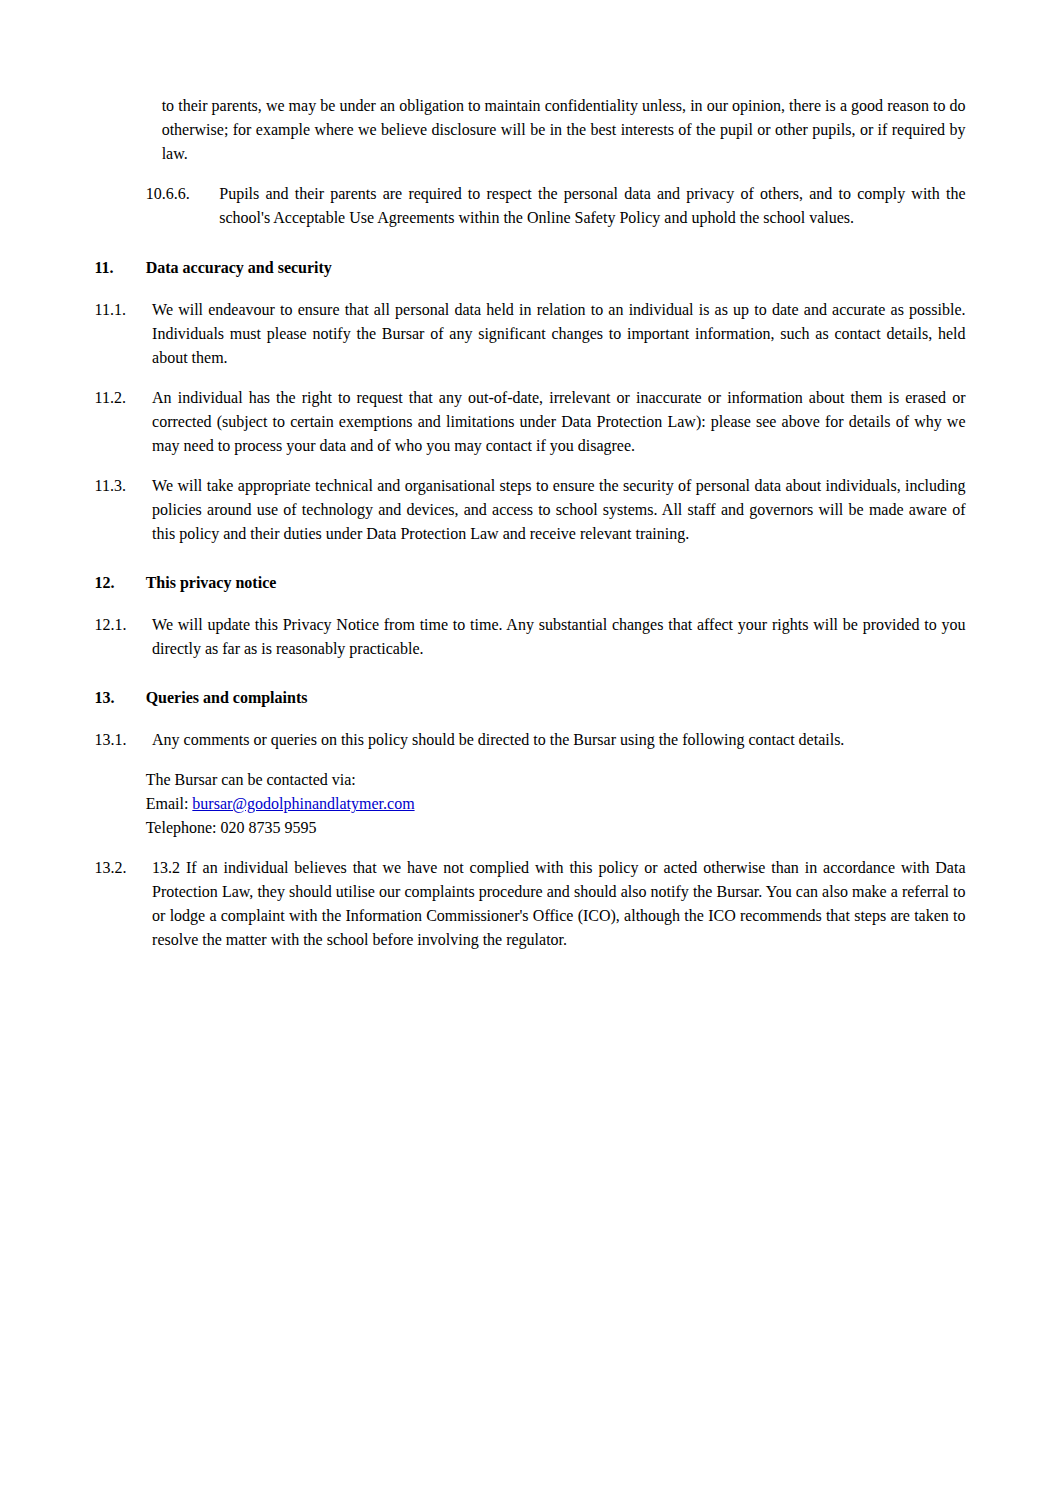to their parents, we may be under an obligation to maintain confidentiality unless, in our opinion, there is a good reason to do otherwise; for example where we believe disclosure will be in the best interests of the pupil or other pupils, or if required by law.
10.6.6.
Pupils and their parents are required to respect the personal data and privacy of others, and to comply with the school's Acceptable Use Agreements within the Online Safety Policy and uphold the school values.
11.
Data accuracy and security
11.1.
We will endeavour to ensure that all personal data held in relation to an individual is as up to date and accurate as possible. Individuals must please notify the Bursar of any significant changes to important information, such as contact details, held about them.
11.2.
An individual has the right to request that any out-of-date, irrelevant or inaccurate or information about them is erased or corrected (subject to certain exemptions and limitations under Data Protection Law): please see above for details of why we may need to process your data and of who you may contact if you disagree.
11.3.
We will take appropriate technical and organisational steps to ensure the security of personal data about individuals, including policies around use of technology and devices, and access to school systems. All staff and governors will be made aware of this policy and their duties under Data Protection Law and receive relevant training.
12.
This privacy notice
12.1.
We will update this Privacy Notice from time to time. Any substantial changes that affect your rights will be provided to you directly as far as is reasonably practicable.
13.
Queries and complaints
13.1.
Any comments or queries on this policy should be directed to the Bursar using the following contact details.
The Bursar can be contacted via:
Email: bursar@godolphinandlatymer.com
Telephone: 020 8735 9595
13.2.
13.2 If an individual believes that we have not complied with this policy or acted otherwise than in accordance with Data Protection Law, they should utilise our complaints procedure and should also notify the Bursar. You can also make a referral to or lodge a complaint with the Information Commissioner's Office (ICO), although the ICO recommends that steps are taken to resolve the matter with the school before involving the regulator.